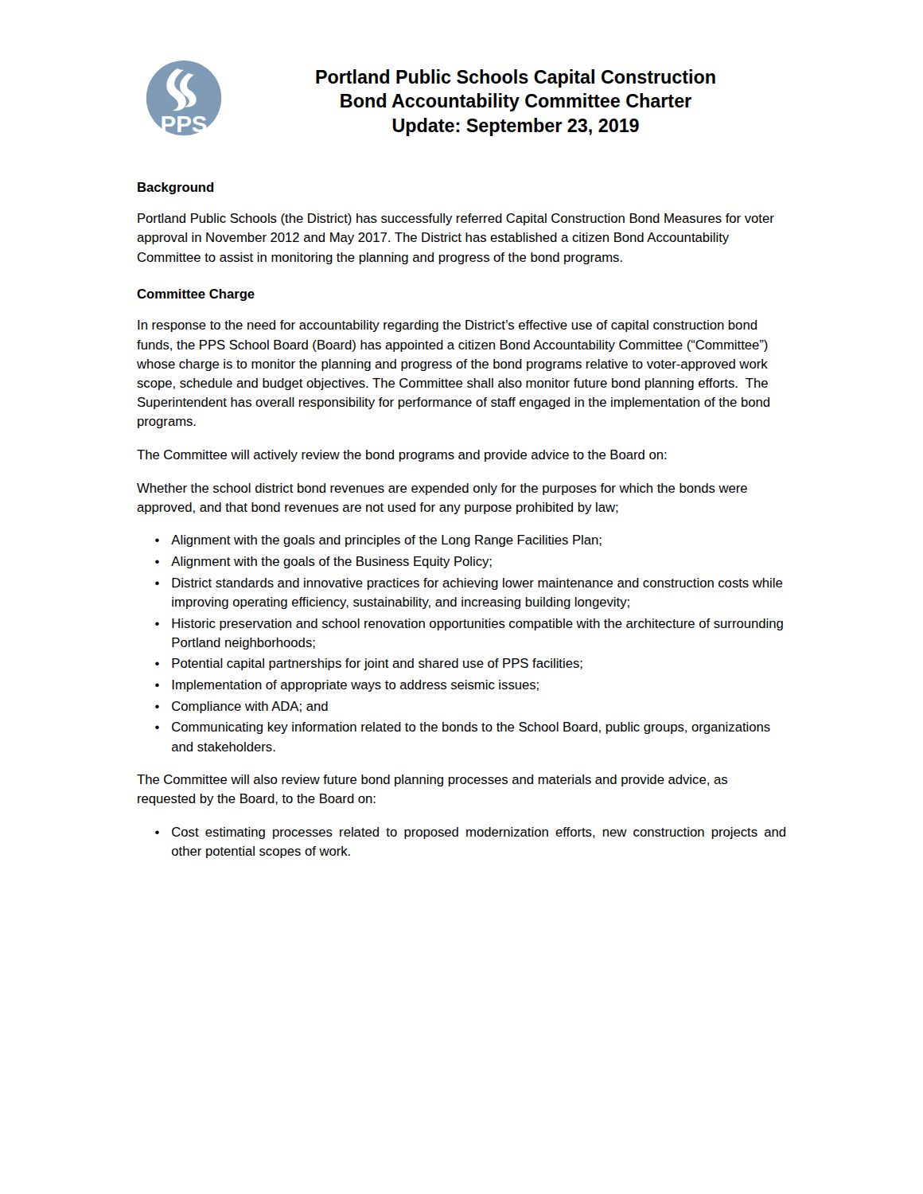PPS
Portland Public Schools Capital Construction
Bond Accountability Committee Charter
Update: September 23, 2019
Background
Portland Public Schools (the District) has successfully referred Capital Construction Bond Measures for voter approval in November 2012 and May 2017. The District has established a citizen Bond Accountability Committee to assist in monitoring the planning and progress of the bond programs.
Committee Charge
In response to the need for accountability regarding the District’s effective use of capital construction bond funds, the PPS School Board (Board) has appointed a citizen Bond Accountability Committee (“Committee”) whose charge is to monitor the planning and progress of the bond programs relative to voter-approved work scope, schedule and budget objectives. The Committee shall also monitor future bond planning efforts. The Superintendent has overall responsibility for performance of staff engaged in the implementation of the bond programs.
The Committee will actively review the bond programs and provide advice to the Board on:
Whether the school district bond revenues are expended only for the purposes for which the bonds were approved, and that bond revenues are not used for any purpose prohibited by law;
Alignment with the goals and principles of the Long Range Facilities Plan;
Alignment with the goals of the Business Equity Policy;
District standards and innovative practices for achieving lower maintenance and construction costs while improving operating efficiency, sustainability, and increasing building longevity;
Historic preservation and school renovation opportunities compatible with the architecture of surrounding Portland neighborhoods;
Potential capital partnerships for joint and shared use of PPS facilities;
Implementation of appropriate ways to address seismic issues;
Compliance with ADA; and
Communicating key information related to the bonds to the School Board, public groups, organizations and stakeholders.
The Committee will also review future bond planning processes and materials and provide advice, as requested by the Board, to the Board on:
Cost estimating processes related to proposed modernization efforts, new construction projects and other potential scopes of work.